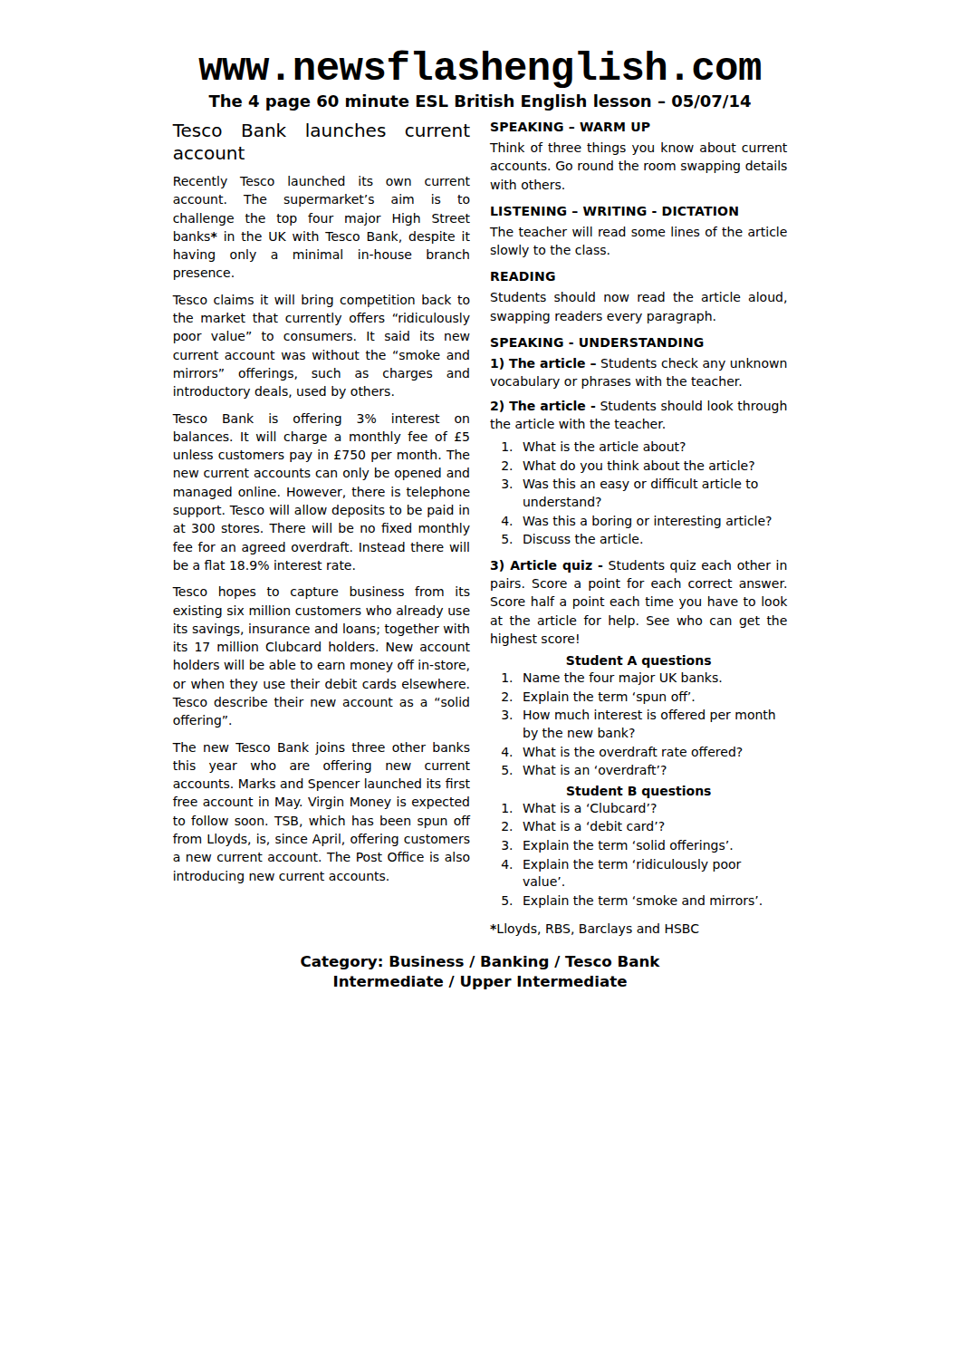www.newsflashenglish.com
The 4 page 60 minute ESL British English lesson – 05/07/14
Tesco Bank launches current account
Recently Tesco launched its own current account. The supermarket’s aim is to challenge the top four major High Street banks* in the UK with Tesco Bank, despite it having only a minimal in-house branch presence.
Tesco claims it will bring competition back to the market that currently offers “ridiculously poor value” to consumers. It said its new current account was without the “smoke and mirrors” offerings, such as charges and introductory deals, used by others.
Tesco Bank is offering 3% interest on balances. It will charge a monthly fee of £5 unless customers pay in £750 per month. The new current accounts can only be opened and managed online. However, there is telephone support. Tesco will allow deposits to be paid in at 300 stores. There will be no fixed monthly fee for an agreed overdraft. Instead there will be a flat 18.9% interest rate.
Tesco hopes to capture business from its existing six million customers who already use its savings, insurance and loans; together with its 17 million Clubcard holders. New account holders will be able to earn money off in-store, or when they use their debit cards elsewhere. Tesco describe their new account as a “solid offering”.
The new Tesco Bank joins three other banks this year who are offering new current accounts. Marks and Spencer launched its first free account in May. Virgin Money is expected to follow soon. TSB, which has been spun off from Lloyds, is, since April, offering customers a new current account. The Post Office is also introducing new current accounts.
SPEAKING – WARM UP
Think of three things you know about current accounts. Go round the room swapping details with others.
LISTENING – WRITING - DICTATION
The teacher will read some lines of the article slowly to the class.
READING
Students should now read the article aloud, swapping readers every paragraph.
SPEAKING - UNDERSTANDING
1) The article – Students check any unknown vocabulary or phrases with the teacher.
2) The article - Students should look through the article with the teacher.
What is the article about?
What do you think about the article?
Was this an easy or difficult article to understand?
Was this a boring or interesting article?
Discuss the article.
3) Article quiz - Students quiz each other in pairs. Score a point for each correct answer. Score half a point each time you have to look at the article for help. See who can get the highest score!
Student A questions
Name the four major UK banks.
Explain the term ‘spun off’.
How much interest is offered per month by the new bank?
What is the overdraft rate offered?
What is an ‘overdraft’?
Student B questions
What is a ‘Clubcard’?
What is a ‘debit card’?
Explain the term ‘solid offerings’.
Explain the term ‘ridiculously poor value’.
Explain the term ‘smoke and mirrors’.
*Lloyds, RBS, Barclays and HSBC
Category: Business / Banking / Tesco Bank
Intermediate / Upper Intermediate